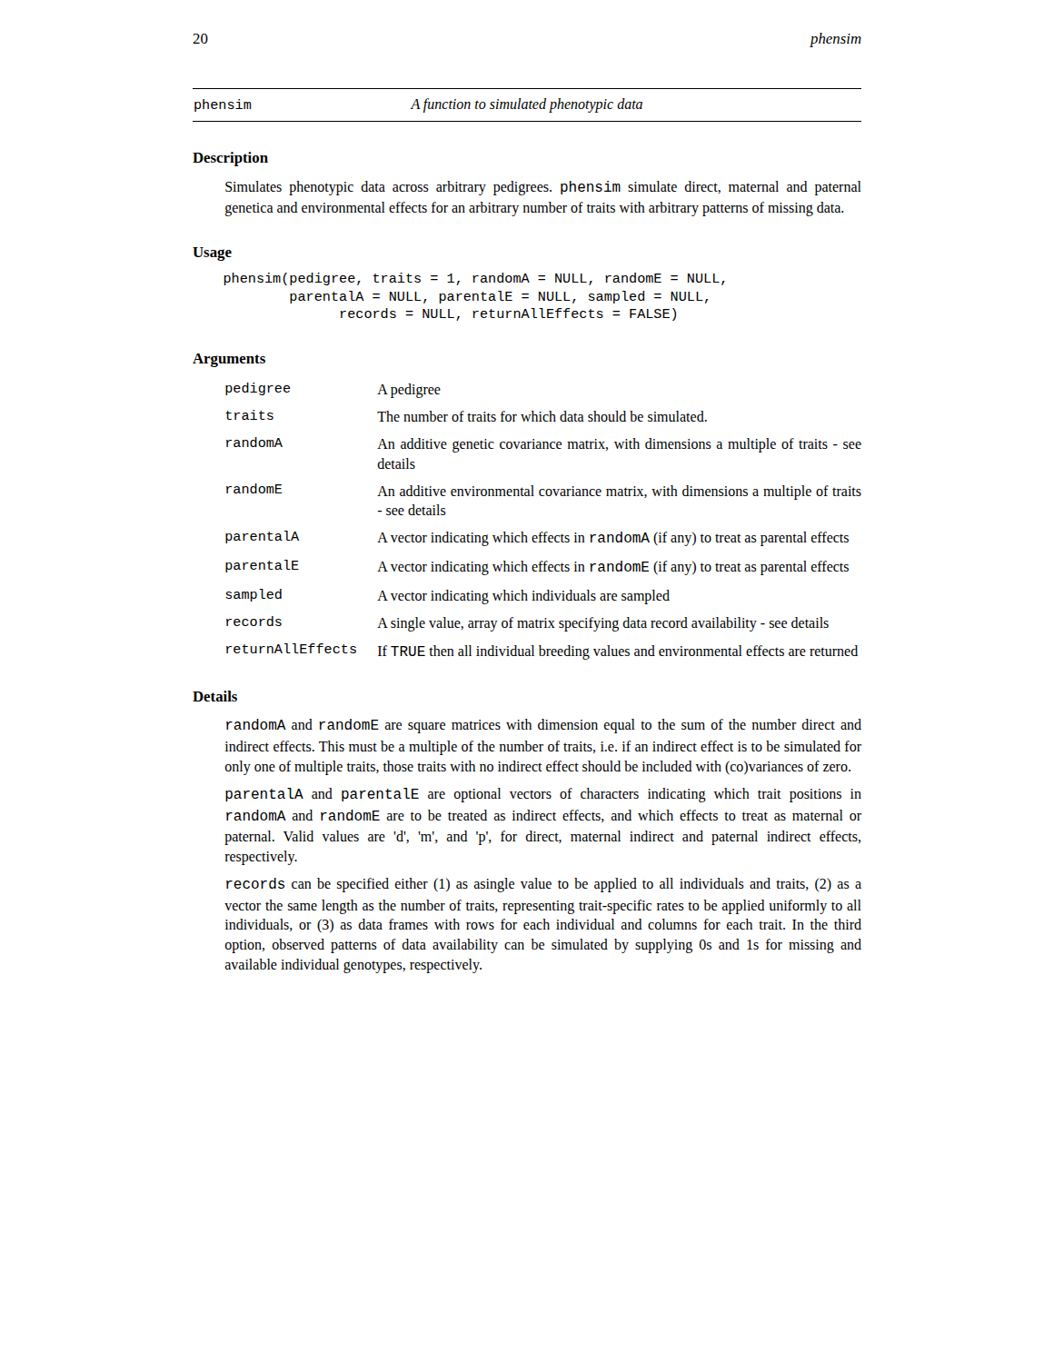20 phensim
| phensim | A function to simulated phenotypic data | |
Description
Simulates phenotypic data across arbitrary pedigrees. phensim simulate direct, maternal and paternal genetica and environmental effects for an arbitrary number of traits with arbitrary patterns of missing data.
Usage
phensim(pedigree, traits = 1, randomA = NULL, randomE = NULL,
        parentalA = NULL, parentalE = NULL, sampled = NULL,
              records = NULL, returnAllEffects = FALSE)
Arguments
pedigree
A pedigree
traits
The number of traits for which data should be simulated.
randomA
An additive genetic covariance matrix, with dimensions a multiple of traits - see details
randomE
An additive environmental covariance matrix, with dimensions a multiple of traits - see details
parentalA
A vector indicating which effects in randomA (if any) to treat as parental effects
parentalE
A vector indicating which effects in randomE (if any) to treat as parental effects
sampled
A vector indicating which individuals are sampled
records
A single value, array of matrix specifying data record availability - see details
returnAllEffects
If TRUE then all individual breeding values and environmental effects are returned
Details
randomA and randomE are square matrices with dimension equal to the sum of the number direct and indirect effects. This must be a multiple of the number of traits, i.e. if an indirect effect is to be simulated for only one of multiple traits, those traits with no indirect effect should be included with (co)variances of zero.
parentalA and parentalE are optional vectors of characters indicating which trait positions in randomA and randomE are to be treated as indirect effects, and which effects to treat as maternal or paternal. Valid values are 'd', 'm', and 'p', for direct, maternal indirect and paternal indirect effects, respectively.
records can be specified either (1) as asingle value to be applied to all individuals and traits, (2) as a vector the same length as the number of traits, representing trait-specific rates to be applied uniformly to all individuals, or (3) as data frames with rows for each individual and columns for each trait. In the third option, observed patterns of data availability can be simulated by supplying 0s and 1s for missing and available individual genotypes, respectively.